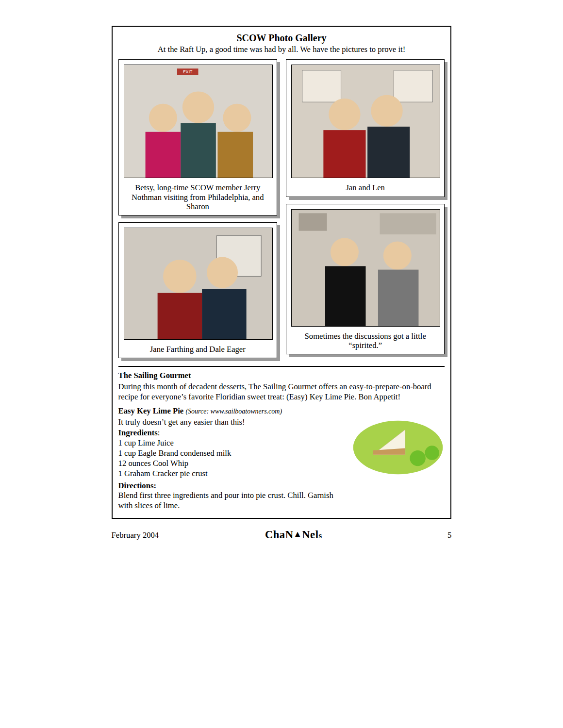SCOW Photo Gallery
At the Raft Up, a good time was had by all. We have the pictures to prove it!
Betsy, long-time SCOW member Jerry Nothman visiting from Philadelphia, and Sharon
Jane Farthing and Dale Eager
Jan and Len
Sometimes the discussions got a little “spirited.”
The Sailing Gourmet
During this month of decadent desserts, The Sailing Gourmet offers an easy-to-prepare-on-board recipe for everyone’s favorite Floridian sweet treat: (Easy) Key Lime Pie. Bon Appetit!
Easy Key Lime Pie (Source: www.sailboatowners.com)
It truly doesn’t get any easier than this!
Ingredients:
1 cup Lime Juice
1 cup Eagle Brand condensed milk
12 ounces Cool Whip
1 Graham Cracker pie crust
Directions:
Blend first three ingredients and pour into pie crust. Chill. Garnish with slices of lime.
February 2004
ChaN▲Nels
5